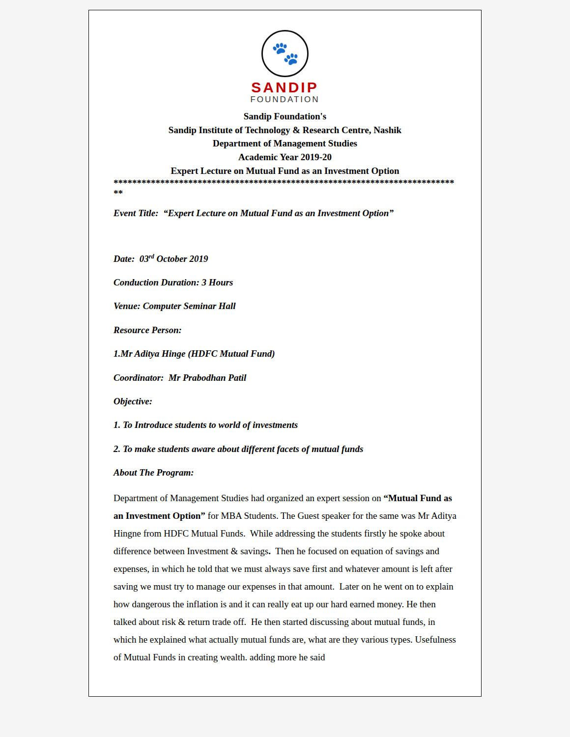🐾
SANDIP
FOUNDATION
Sandip Foundation's
Sandip Institute of Technology & Research Centre, Nashik
Department of Management Studies
Academic Year 2019-20
Expert Lecture on Mutual Fund as an Investment Option
***************************************************************************
Event Title: “Expert Lecture on Mutual Fund as an Investment Option”
Date: 03rd October 2019
Conduction Duration: 3 Hours
Venue: Computer Seminar Hall
Resource Person:
1.Mr Aditya Hinge (HDFC Mutual Fund)
Coordinator: Mr Prabodhan Patil
Objective:
1. To Introduce students to world of investments
2. To make students aware about different facets of mutual funds
About The Program:
Department of Management Studies had organized an expert session on “Mutual Fund as an Investment Option” for MBA Students. The Guest speaker for the same was Mr Aditya Hingne from HDFC Mutual Funds. While addressing the students firstly he spoke about difference between Investment & savings. Then he focused on equation of savings and expenses, in which he told that we must always save first and whatever amount is left after saving we must try to manage our expenses in that amount. Later on he went on to explain how dangerous the inflation is and it can really eat up our hard earned money. He then talked about risk & return trade off. He then started discussing about mutual funds, in which he explained what actually mutual funds are, what are they various types. Usefulness of Mutual Funds in creating wealth. adding more he said